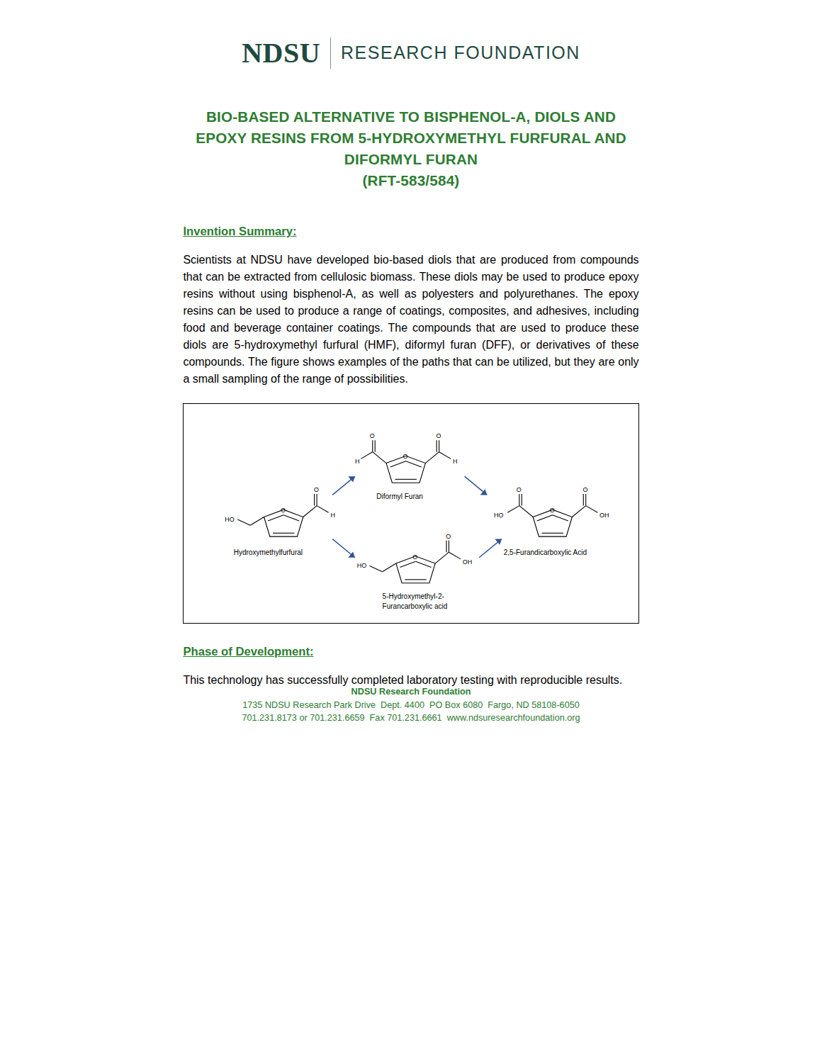NDSU Research Foundation
Bio-Based Alternative to Bisphenol-A, Diols and Epoxy Resins from 5-Hydroxymethyl Furfural and Diformyl Furan
(RFT-583/584)
Invention Summary:
Scientists at NDSU have developed bio-based diols that are produced from compounds that can be extracted from cellulosic biomass. These diols may be used to produce epoxy resins without using bisphenol-A, as well as polyesters and polyurethanes. The epoxy resins can be used to produce a range of coatings, composites, and adhesives, including food and beverage container coatings. The compounds that are used to produce these diols are 5-hydroxymethyl furfural (HMF), diformyl furan (DFF), or derivatives of these compounds. The figure shows examples of the paths that can be utilized, but they are only a small sampling of the range of possibilities.
O O H O H Diformyl Furan O HO O H Hydroxymethylfurfural O HO O OH 5-Hydroxymethyl-2- Furancarboxylic acid O O HO O OH 2,5-Furandicarboxylic Acid
Phase of Development:
This technology has successfully completed laboratory testing with reproducible results.
NDSU Research Foundation
1735 NDSU Research Park Drive Dept. 4400 PO Box 6080 Fargo, ND 58108-6050
701.231.8173 or 701.231.6659 Fax 701.231.6661 www.ndsuresearchfoundation.org